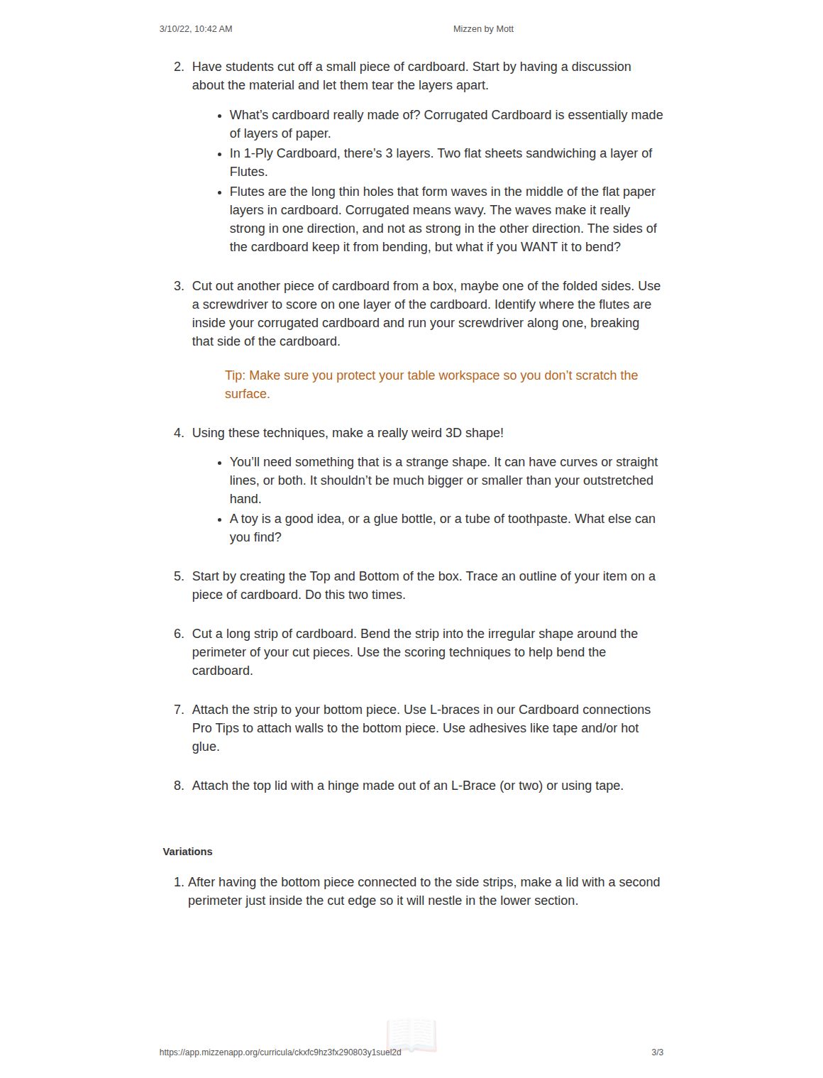3/10/22, 10:42 AM Mizzen by Mott
Have students cut off a small piece of cardboard. Start by having a discussion about the material and let them tear the layers apart.
What’s cardboard really made of? Corrugated Cardboard is essentially made of layers of paper.
In 1-Ply Cardboard, there’s 3 layers. Two flat sheets sandwiching a layer of Flutes.
Flutes are the long thin holes that form waves in the middle of the flat paper layers in cardboard. Corrugated means wavy. The waves make it really strong in one direction, and not as strong in the other direction. The sides of the cardboard keep it from bending, but what if you WANT it to bend?
Cut out another piece of cardboard from a box, maybe one of the folded sides. Use a screwdriver to score on one layer of the cardboard. Identify where the flutes are inside your corrugated cardboard and run your screwdriver along one, breaking that side of the cardboard.
Tip: Make sure you protect your table workspace so you don’t scratch the surface.
Using these techniques, make a really weird 3D shape!
You’ll need something that is a strange shape. It can have curves or straight lines, or both. It shouldn’t be much bigger or smaller than your outstretched hand.
A toy is a good idea, or a glue bottle, or a tube of toothpaste. What else can you find?
Start by creating the Top and Bottom of the box. Trace an outline of your item on a piece of cardboard. Do this two times.
Cut a long strip of cardboard. Bend the strip into the irregular shape around the perimeter of your cut pieces. Use the scoring techniques to help bend the cardboard.
Attach the strip to your bottom piece. Use L-braces in our Cardboard connections Pro Tips to attach walls to the bottom piece. Use adhesives like tape and/or hot glue.
Attach the top lid with a hinge made out of an L-Brace (or two) or using tape.
Variations
After having the bottom piece connected to the side strips, make a lid with a second perimeter just inside the cut edge so it will nestle in the lower section.
📖
https://app.mizzenapp.org/curricula/ckxfc9hz3fx290803y1suel2d 3/3